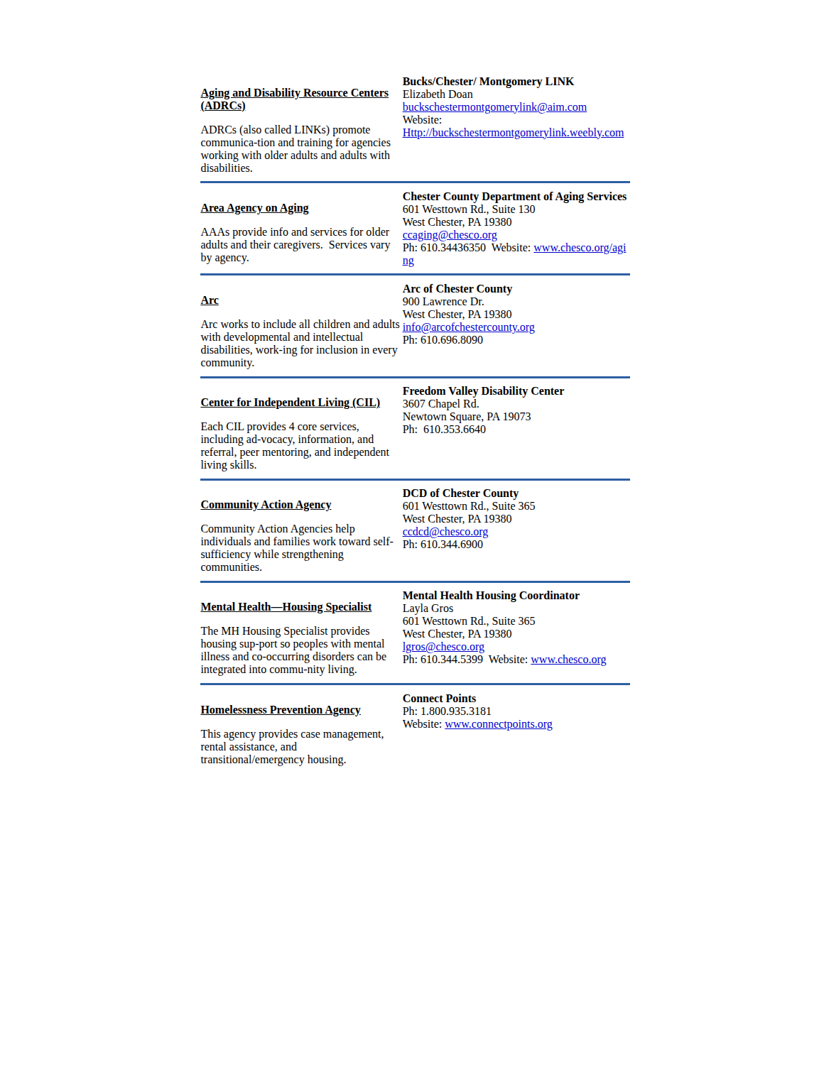| Aging and Disability Resource Centers (ADRCs) ADRCs (also called LINKs) promote communica-tion and training for agencies working with older adults and adults with disabilities. | Bucks/Chester/ Montgomery LINK Elizabeth Doan buckschestermontgomerylink@aim.com Website: Http://buckschestermontgomerylink.weebly.com |
| Area Agency on Aging AAAs provide info and services for older adults and their caregivers. Services vary by agency. | Chester County Department of Aging Services 601 Westtown Rd., Suite 130 West Chester, PA 19380 ccaging@chesco.org Ph: 610.34436350 Website: www.chesco.org/aging |
| Arc Arc works to include all children and adults with developmental and intellectual disabilities, work-ing for inclusion in every community. | Arc of Chester County 900 Lawrence Dr. West Chester, PA 19380 info@arcofchestercounty.org Ph: 610.696.8090 |
| Center for Independent Living (CIL) Each CIL provides 4 core services, including ad-vocacy, information, and referral, peer mentoring, and independent living skills. | Freedom Valley Disability Center 3607 Chapel Rd. Newtown Square, PA 19073 Ph: 610.353.6640 |
| Community Action Agency Community Action Agencies help individuals and families work toward self-sufficiency while strengthening communities. | DCD of Chester County 601 Westtown Rd., Suite 365 West Chester, PA 19380 ccdcd@chesco.org Ph: 610.344.6900 |
| Mental Health—Housing Specialist The MH Housing Specialist provides housing sup-port so peoples with mental illness and co-occurring disorders can be integrated into commu-nity living. | Mental Health Housing Coordinator Layla Gros 601 Westtown Rd., Suite 365 West Chester, PA 19380 lgros@chesco.org Ph: 610.344.5399 Website: www.chesco.org |
| Homelessness Prevention Agency This agency provides case management, rental assistance, and transitional/emergency housing. | Connect Points Ph: 1.800.935.3181 Website: www.connectpoints.org |